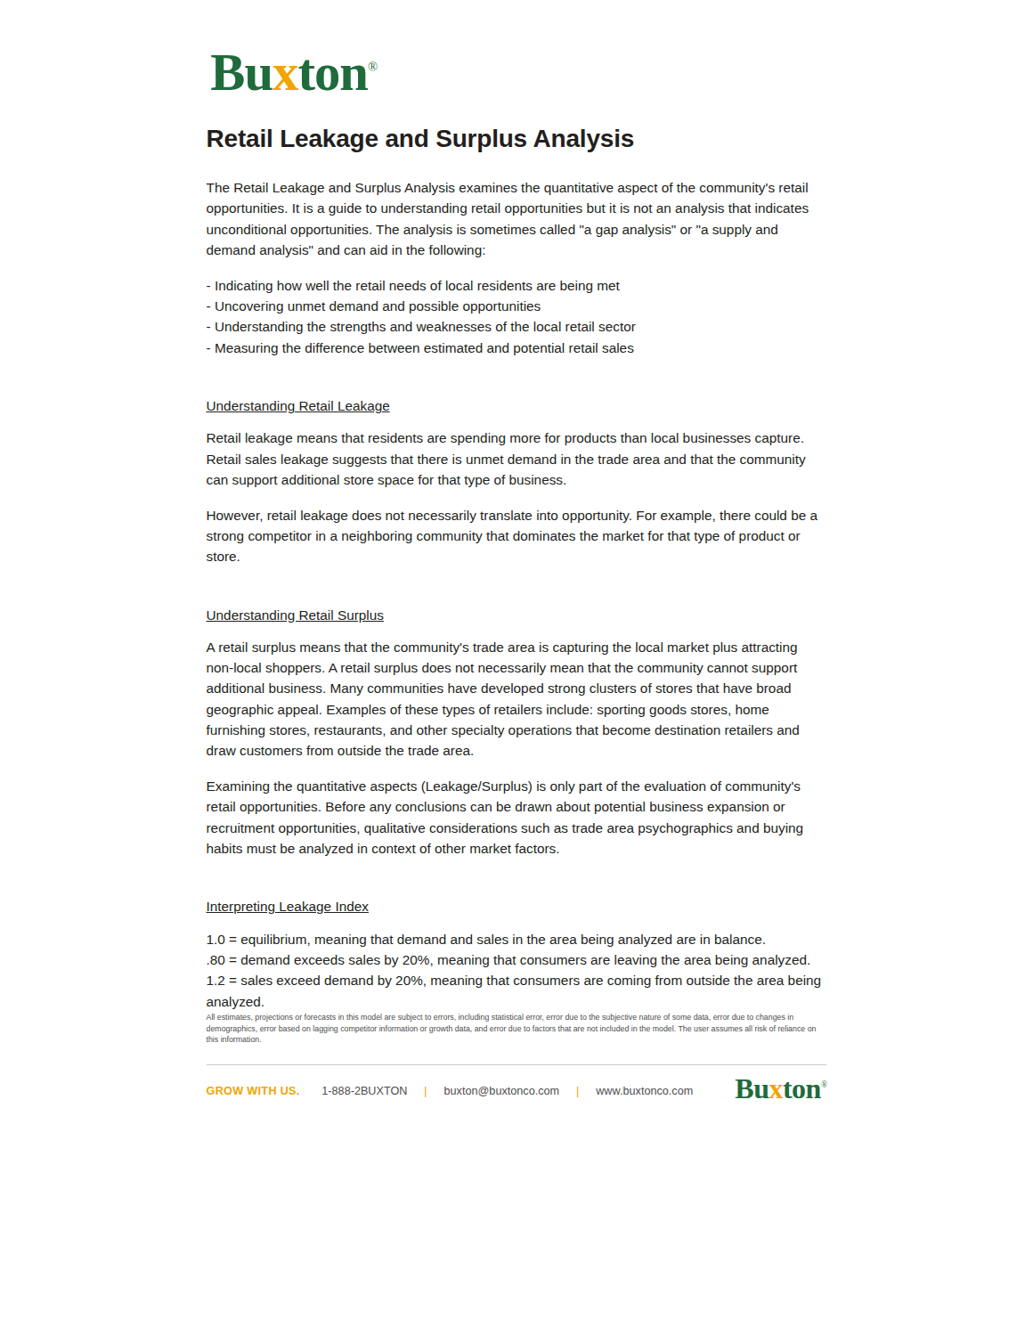Buxton®
Retail Leakage and Surplus Analysis
The Retail Leakage and Surplus Analysis examines the quantitative aspect of the community's retail opportunities. It is a guide to understanding retail opportunities but it is not an analysis that indicates unconditional opportunities. The analysis is sometimes called "a gap analysis" or "a supply and demand analysis" and can aid in the following:
- Indicating how well the retail needs of local residents are being met
- Uncovering unmet demand and possible opportunities
- Understanding the strengths and weaknesses of the local retail sector
- Measuring the difference between estimated and potential retail sales
Understanding Retail Leakage
Retail leakage means that residents are spending more for products than local businesses capture. Retail sales leakage suggests that there is unmet demand in the trade area and that the community can support additional store space for that type of business.
However, retail leakage does not necessarily translate into opportunity. For example, there could be a strong competitor in a neighboring community that dominates the market for that type of product or store.
Understanding Retail Surplus
A retail surplus means that the community's trade area is capturing the local market plus attracting non-local shoppers. A retail surplus does not necessarily mean that the community cannot support additional business. Many communities have developed strong clusters of stores that have broad geographic appeal. Examples of these types of retailers include: sporting goods stores, home furnishing stores, restaurants, and other specialty operations that become destination retailers and draw customers from outside the trade area.
Examining the quantitative aspects (Leakage/Surplus) is only part of the evaluation of community's retail opportunities. Before any conclusions can be drawn about potential business expansion or recruitment opportunities, qualitative considerations such as trade area psychographics and buying habits must be analyzed in context of other market factors.
Interpreting Leakage Index
1.0 = equilibrium, meaning that demand and sales in the area being analyzed are in balance.
.80 = demand exceeds sales by 20%, meaning that consumers are leaving the area being analyzed.
1.2 = sales exceed demand by 20%, meaning that consumers are coming from outside the area being analyzed.
All estimates, projections or forecasts in this model are subject to errors, including statistical error, error due to the subjective nature of some data, error due to changes in demographics, error based on lagging competitor information or growth data, and error due to factors that are not included in the model. The user assumes all risk of reliance on this information.
GROW WITH US. 1-888-2BUXTON | buxton@buxtonco.com | www.buxtonco.com
Buxton®